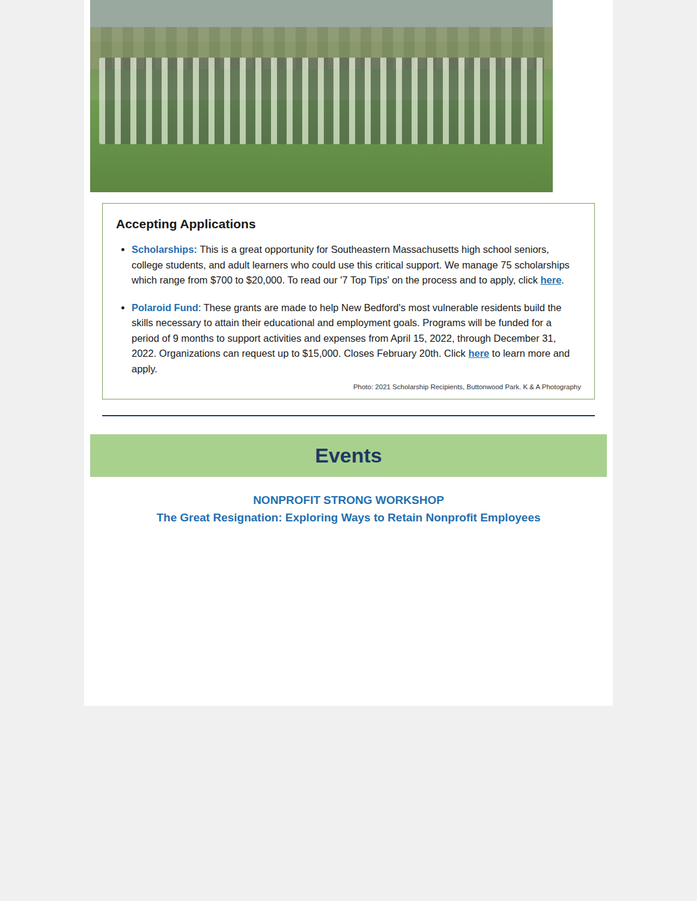Accepting Applications
Scholarships: This is a great opportunity for Southeastern Massachusetts high school seniors, college students, and adult learners who could use this critical support. We manage 75 scholarships which range from $700 to $20,000. To read our '7 Top Tips' on the process and to apply, click here.
Polaroid Fund: These grants are made to help New Bedford's most vulnerable residents build the skills necessary to attain their educational and employment goals. Programs will be funded for a period of 9 months to support activities and expenses from April 15, 2022, through December 31, 2022. Organizations can request up to $15,000. Closes February 20th. Click here to learn more and apply.
Photo: 2021 Scholarship Recipients, Buttonwood Park. K & A Photography
Events
NONPROFIT STRONG WORKSHOP The Great Resignation: Exploring Ways to Retain Nonprofit Employees